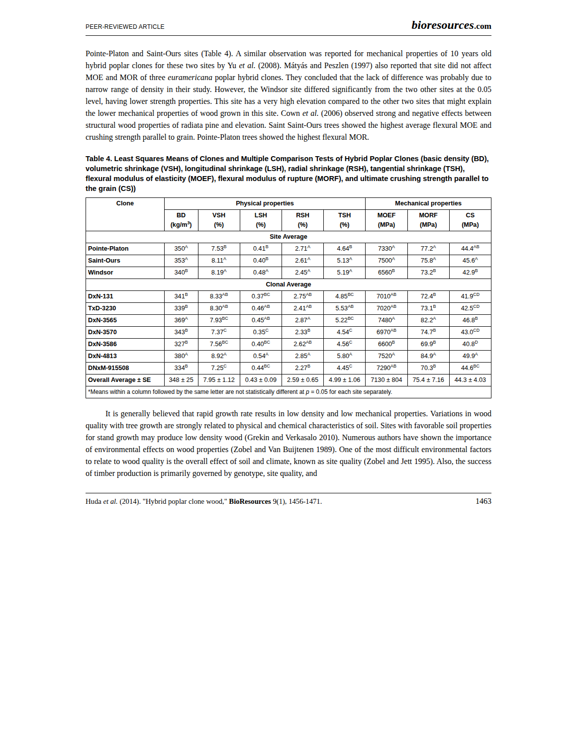PEER-REVIEWED ARTICLE
bioresources.com
Pointe-Platon and Saint-Ours sites (Table 4). A similar observation was reported for mechanical properties of 10 years old hybrid poplar clones for these two sites by Yu et al. (2008). Mátyás and Peszlen (1997) also reported that site did not affect MOE and MOR of three euramericana poplar hybrid clones. They concluded that the lack of difference was probably due to narrow range of density in their study. However, the Windsor site differed significantly from the two other sites at the 0.05 level, having lower strength properties. This site has a very high elevation compared to the other two sites that might explain the lower mechanical properties of wood grown in this site. Cown et al. (2006) observed strong and negative effects between structural wood properties of radiata pine and elevation. Saint Saint-Ours trees showed the highest average flexural MOE and crushing strength parallel to grain. Pointe-Platon trees showed the highest flexural MOR.
Table 4. Least Squares Means of Clones and Multiple Comparison Tests of Hybrid Poplar Clones (basic density (BD), volumetric shrinkage (VSH), longitudinal shrinkage (LSH), radial shrinkage (RSH), tangential shrinkage (TSH), flexural modulus of elasticity (MOEF), flexural modulus of rupture (MORF), and ultimate crushing strength parallel to the grain (CS))
| Clone | Physical properties | Mechanical properties |
| --- | --- | --- |
| BD (kg/m 3 ) | VSH (%) | LSH (%) | RSH (%) | TSH (%) | MOEF (MPa) | MORF (MPa) | CS (MPa) |
| Site Average |
| Pointe-Platon | 350 A | 7.53 B | 0.41 B | 2.71 A | 4.64 B | 7330 A | 77.2 A | 44.4 AB |
| Saint-Ours | 353 A | 8.11 A | 0.40 B | 2.61 A | 5.13 A | 7500 A | 75.8 A | 45.6 A |
| Windsor | 340 B | 8.19 A | 0.48 A | 2.45 A | 5.19 A | 6560 B | 73.2 B | 42.9 B |
| Clonal Average |
| DxN-131 | 341 B | 8.33 AB | 0.37 BC | 2.75 AB | 4.85 BC | 7010 AB | 72.4 B | 41.9 CD |
| TxD-3230 | 339 B | 8.30 AB | 0.46 AB | 2.41 AB | 5.53 AB | 7020 AB | 73.1 B | 42.5 CD |
| DxN-3565 | 369 A | 7.93 BC | 0.45 AB | 2.87 A | 5.22 BC | 7480 A | 82.2 A | 46.8 B |
| DxN-3570 | 343 B | 7.37 C | 0.35 C | 2.33 B | 4.54 C | 6970 AB | 74.7 B | 43.0 CD |
| DxN-3586 | 327 B | 7.56 BC | 0.40 BC | 2.62 AB | 4.56 C | 6600 B | 69.9 B | 40.8 D |
| DxN-4813 | 380 A | 8.92 A | 0.54 A | 2.85 A | 5.80 A | 7520 A | 84.9 A | 49.9 A |
| DNxM-915508 | 334 B | 7.25 C | 0.44 BC | 2.27 B | 4.45 C | 7290 AB | 70.3 B | 44.6 BC |
| Overall Average ± SE | 348 ± 25 | 7.95 ± 1.12 | 0.43 ± 0.09 | 2.59 ± 0.65 | 4.99 ± 1.06 | 7130 ± 804 | 75.4 ± 7.16 | 44.3 ± 4.03 |
| *Means within a column followed by the same letter are not statistically different at p = 0.05 for each site separately. |
It is generally believed that rapid growth rate results in low density and low mechanical properties. Variations in wood quality with tree growth are strongly related to physical and chemical characteristics of soil. Sites with favorable soil properties for stand growth may produce low density wood (Grekin and Verkasalo 2010). Numerous authors have shown the importance of environmental effects on wood properties (Zobel and Van Buijtenen 1989). One of the most difficult environmental factors to relate to wood quality is the overall effect of soil and climate, known as site quality (Zobel and Jett 1995). Also, the success of timber production is primarily governed by genotype, site quality, and
Huda et al. (2014). "Hybrid poplar clone wood," BioResources 9(1), 1456-1471.
1463